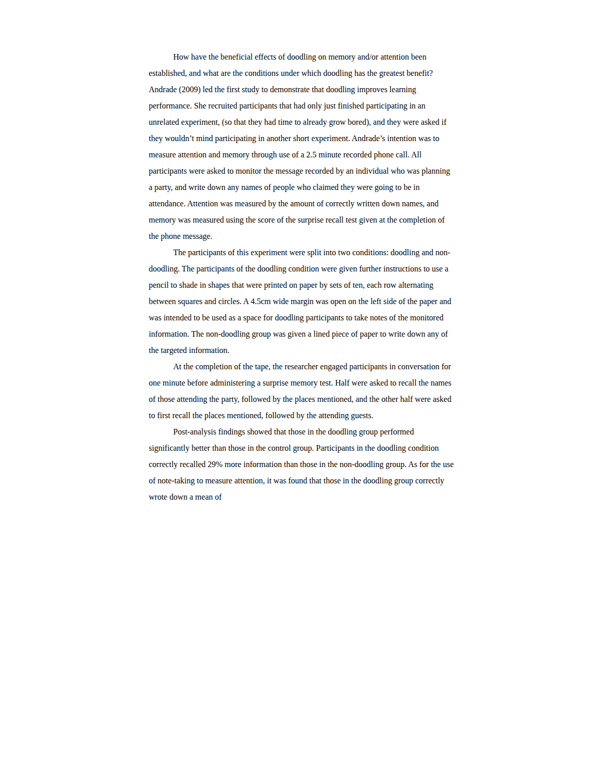How have the beneficial effects of doodling on memory and/or attention been established, and what are the conditions under which doodling has the greatest benefit? Andrade (2009) led the first study to demonstrate that doodling improves learning performance. She recruited participants that had only just finished participating in an unrelated experiment, (so that they had time to already grow bored), and they were asked if they wouldn’t mind participating in another short experiment. Andrade’s intention was to measure attention and memory through use of a 2.5 minute recorded phone call. All participants were asked to monitor the message recorded by an individual who was planning a party, and write down any names of people who claimed they were going to be in attendance. Attention was measured by the amount of correctly written down names, and memory was measured using the score of the surprise recall test given at the completion of the phone message.
The participants of this experiment were split into two conditions: doodling and non-doodling. The participants of the doodling condition were given further instructions to use a pencil to shade in shapes that were printed on paper by sets of ten, each row alternating between squares and circles. A 4.5cm wide margin was open on the left side of the paper and was intended to be used as a space for doodling participants to take notes of the monitored information. The non-doodling group was given a lined piece of paper to write down any of the targeted information.
At the completion of the tape, the researcher engaged participants in conversation for one minute before administering a surprise memory test. Half were asked to recall the names of those attending the party, followed by the places mentioned, and the other half were asked to first recall the places mentioned, followed by the attending guests.
Post-analysis findings showed that those in the doodling group performed significantly better than those in the control group. Participants in the doodling condition correctly recalled 29% more information than those in the non-doodling group. As for the use of note-taking to measure attention, it was found that those in the doodling group correctly wrote down a mean of